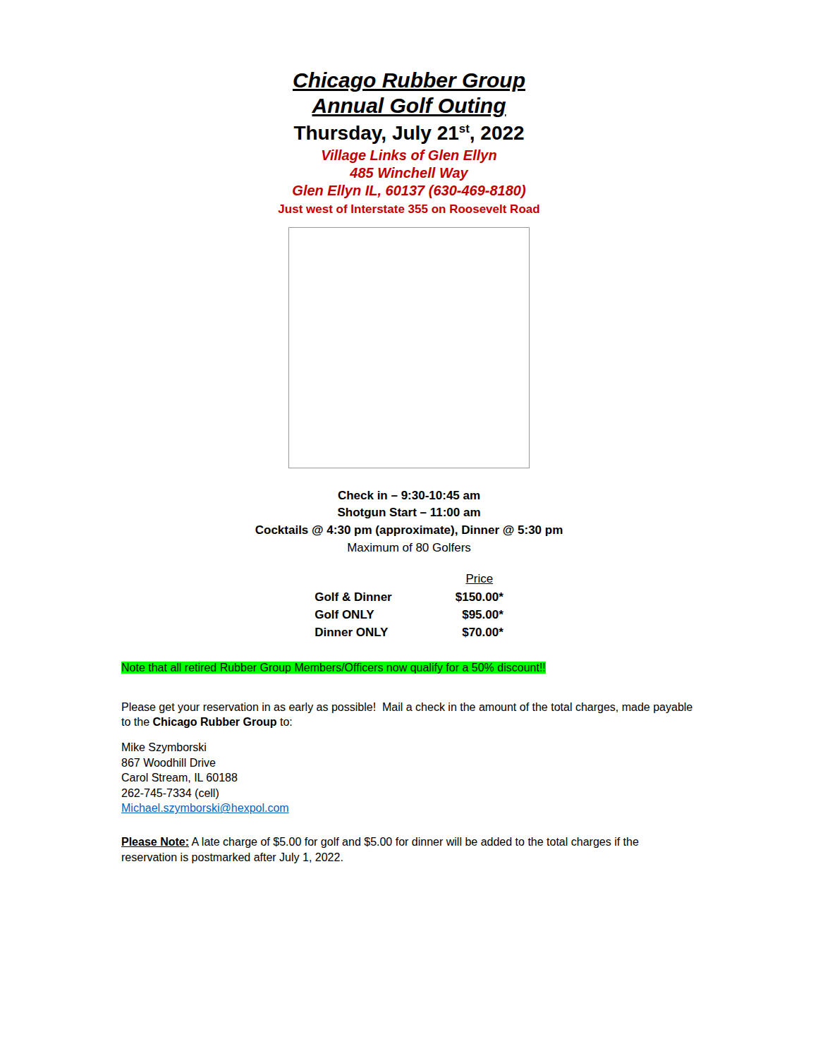Chicago Rubber Group
Annual Golf Outing
Thursday, July 21st, 2022
Village Links of Glen Ellyn
485 Winchell Way
Glen Ellyn IL, 60137 (630-469-8180)
Just west of Interstate 355 on Roosevelt Road
Check in – 9:30-10:45 am
Shotgun Start – 11:00 am
Cocktails @ 4:30 pm (approximate), Dinner @ 5:30 pm
Maximum of 80 Golfers
| | Price |
| Golf & Dinner | $150.00* |
| Golf ONLY | $95.00* |
| Dinner ONLY | $70.00* |
Note that all retired Rubber Group Members/Officers now qualify for a 50% discount!!
Please get your reservation in as early as possible! Mail a check in the amount of the total charges, made payable to the Chicago Rubber Group to:
Mike Szymborski
867 Woodhill Drive
Carol Stream, IL 60188
262-745-7334 (cell)
Michael.szymborski@hexpol.com
Please Note: A late charge of $5.00 for golf and $5.00 for dinner will be added to the total charges if the reservation is postmarked after July 1, 2022.